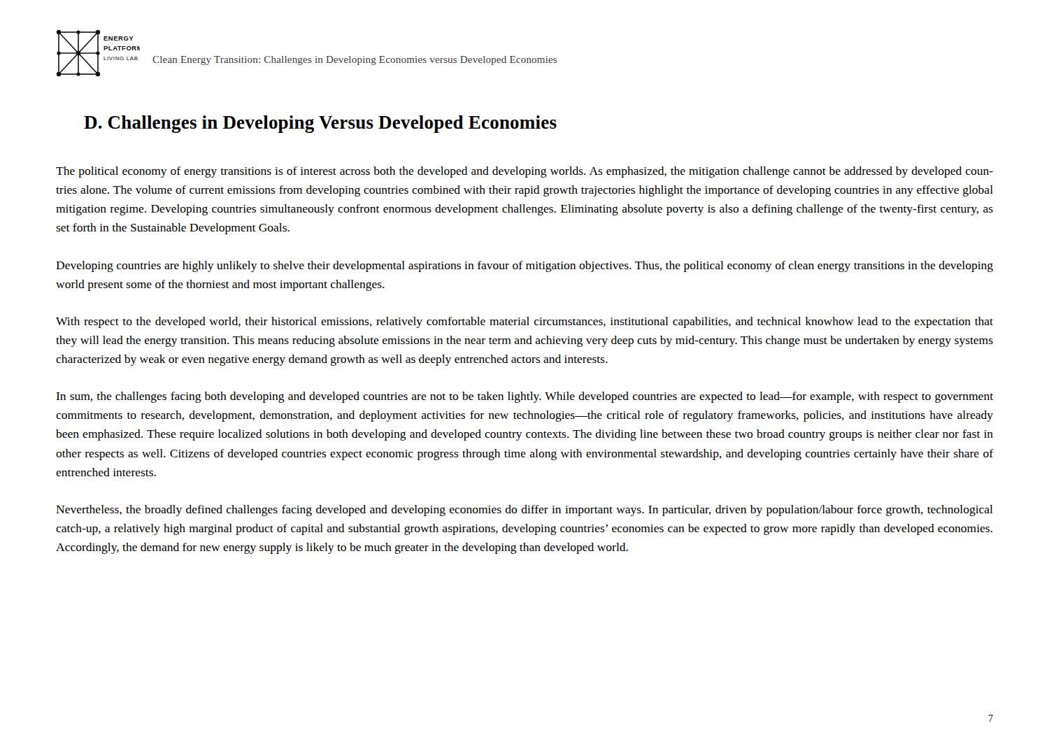Energy Platform Living Lab ENERGY PLATFORM LIVING LAB
Clean Energy Transition: Challenges in Developing Economies versus Developed Economies
D. Challenges in Developing Versus Developed Economies
The political economy of energy transitions is of interest across both the developed and developing worlds. As emphasized, the mitigation challenge cannot be addressed by developed countries alone. The volume of current emissions from developing countries combined with their rapid growth trajectories highlight the importance of developing countries in any effective global mitigation regime. Developing countries simultaneously confront enormous development challenges. Eliminating absolute poverty is also a defining challenge of the twenty-first century, as set forth in the Sustainable Development Goals.
Developing countries are highly unlikely to shelve their developmental aspirations in favour of mitigation objectives. Thus, the political economy of clean energy transitions in the developing world present some of the thorniest and most important challenges.
With respect to the developed world, their historical emissions, relatively comfortable material circumstances, institutional capabilities, and technical knowhow lead to the expectation that they will lead the energy transition. This means reducing absolute emissions in the near term and achieving very deep cuts by mid-century. This change must be undertaken by energy systems characterized by weak or even negative energy demand growth as well as deeply entrenched actors and interests.
In sum, the challenges facing both developing and developed countries are not to be taken lightly. While developed countries are expected to lead—for example, with respect to government commitments to research, development, demonstration, and deployment activities for new technologies—the critical role of regulatory frameworks, policies, and institutions have already been emphasized. These require localized solutions in both developing and developed country contexts. The dividing line between these two broad country groups is neither clear nor fast in other respects as well. Citizens of developed countries expect economic progress through time along with environmental stewardship, and developing countries certainly have their share of entrenched interests.
Nevertheless, the broadly defined challenges facing developed and developing economies do differ in important ways. In particular, driven by population/labour force growth, technological catch-up, a relatively high marginal product of capital and substantial growth aspirations, developing countries’ economies can be expected to grow more rapidly than developed economies. Accordingly, the demand for new energy supply is likely to be much greater in the developing than developed world.
7